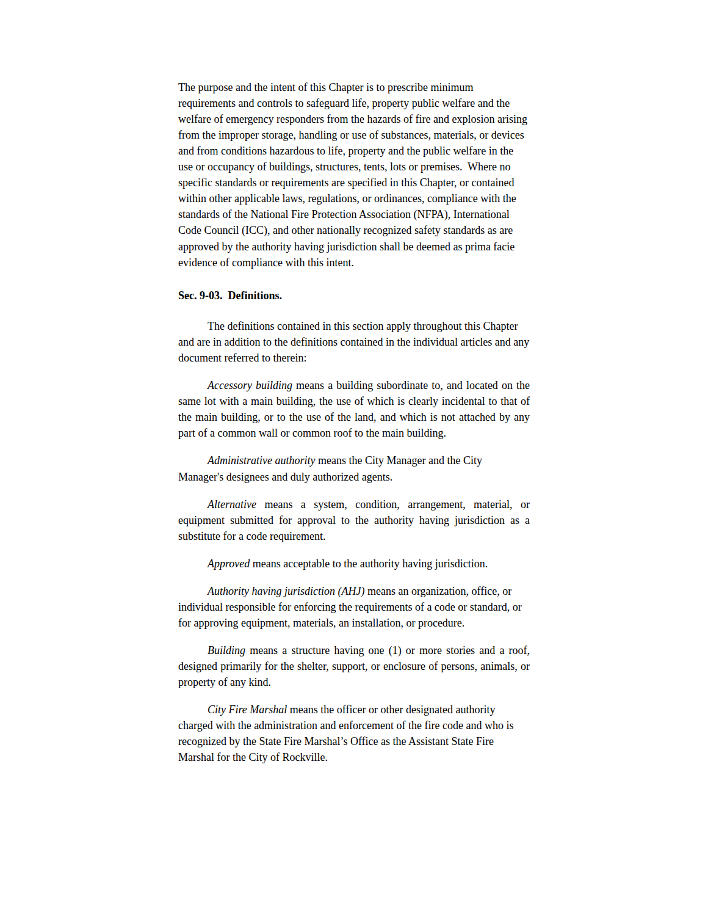The purpose and the intent of this Chapter is to prescribe minimum requirements and controls to safeguard life, property public welfare and the welfare of emergency responders from the hazards of fire and explosion arising from the improper storage, handling or use of substances, materials, or devices and from conditions hazardous to life, property and the public welfare in the use or occupancy of buildings, structures, tents, lots or premises. Where no specific standards or requirements are specified in this Chapter, or contained within other applicable laws, regulations, or ordinances, compliance with the standards of the National Fire Protection Association (NFPA), International Code Council (ICC), and other nationally recognized safety standards as are approved by the authority having jurisdiction shall be deemed as prima facie evidence of compliance with this intent.
Sec. 9-03. Definitions.
The definitions contained in this section apply throughout this Chapter and are in addition to the definitions contained in the individual articles and any document referred to therein:
Accessory building means a building subordinate to, and located on the same lot with a main building, the use of which is clearly incidental to that of the main building, or to the use of the land, and which is not attached by any part of a common wall or common roof to the main building.
Administrative authority means the City Manager and the City Manager's designees and duly authorized agents.
Alternative means a system, condition, arrangement, material, or equipment submitted for approval to the authority having jurisdiction as a substitute for a code requirement.
Approved means acceptable to the authority having jurisdiction.
Authority having jurisdiction (AHJ) means an organization, office, or individual responsible for enforcing the requirements of a code or standard, or for approving equipment, materials, an installation, or procedure.
Building means a structure having one (1) or more stories and a roof, designed primarily for the shelter, support, or enclosure of persons, animals, or property of any kind.
City Fire Marshal means the officer or other designated authority charged with the administration and enforcement of the fire code and who is recognized by the State Fire Marshal’s Office as the Assistant State Fire Marshal for the City of Rockville.